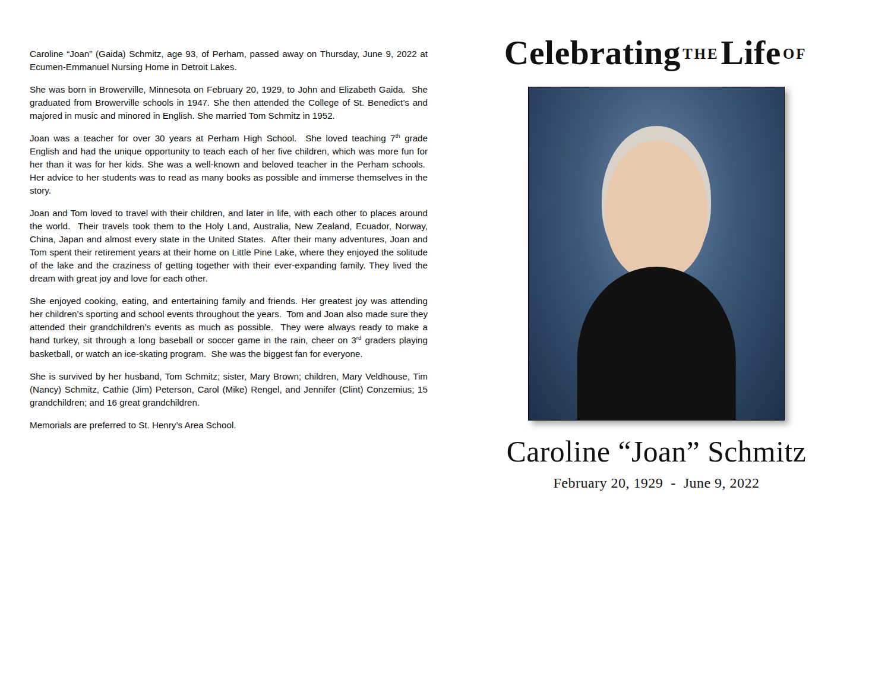Caroline “Joan” (Gaida) Schmitz, age 93, of Perham, passed away on Thursday, June 9, 2022 at Ecumen-Emmanuel Nursing Home in Detroit Lakes.
She was born in Browerville, Minnesota on February 20, 1929, to John and Elizabeth Gaida. She graduated from Browerville schools in 1947. She then attended the College of St. Benedict’s and majored in music and minored in English. She married Tom Schmitz in 1952.
Joan was a teacher for over 30 years at Perham High School. She loved teaching 7th grade English and had the unique opportunity to teach each of her five children, which was more fun for her than it was for her kids. She was a well-known and beloved teacher in the Perham schools. Her advice to her students was to read as many books as possible and immerse themselves in the story.
Joan and Tom loved to travel with their children, and later in life, with each other to places around the world. Their travels took them to the Holy Land, Australia, New Zealand, Ecuador, Norway, China, Japan and almost every state in the United States. After their many adventures, Joan and Tom spent their retirement years at their home on Little Pine Lake, where they enjoyed the solitude of the lake and the craziness of getting together with their ever-expanding family. They lived the dream with great joy and love for each other.
She enjoyed cooking, eating, and entertaining family and friends. Her greatest joy was attending her children’s sporting and school events throughout the years. Tom and Joan also made sure they attended their grandchildren’s events as much as possible. They were always ready to make a hand turkey, sit through a long baseball or soccer game in the rain, cheer on 3rd graders playing basketball, or watch an ice-skating program. She was the biggest fan for everyone.
She is survived by her husband, Tom Schmitz; sister, Mary Brown; children, Mary Veldhouse, Tim (Nancy) Schmitz, Cathie (Jim) Peterson, Carol (Mike) Rengel, and Jennifer (Clint) Conzemius; 15 grandchildren; and 16 great grandchildren.
Memorials are preferred to St. Henry’s Area School.
Celebrating the Life of
Caroline “Joan” Schmitz
February 20, 1929 - June 9, 2022